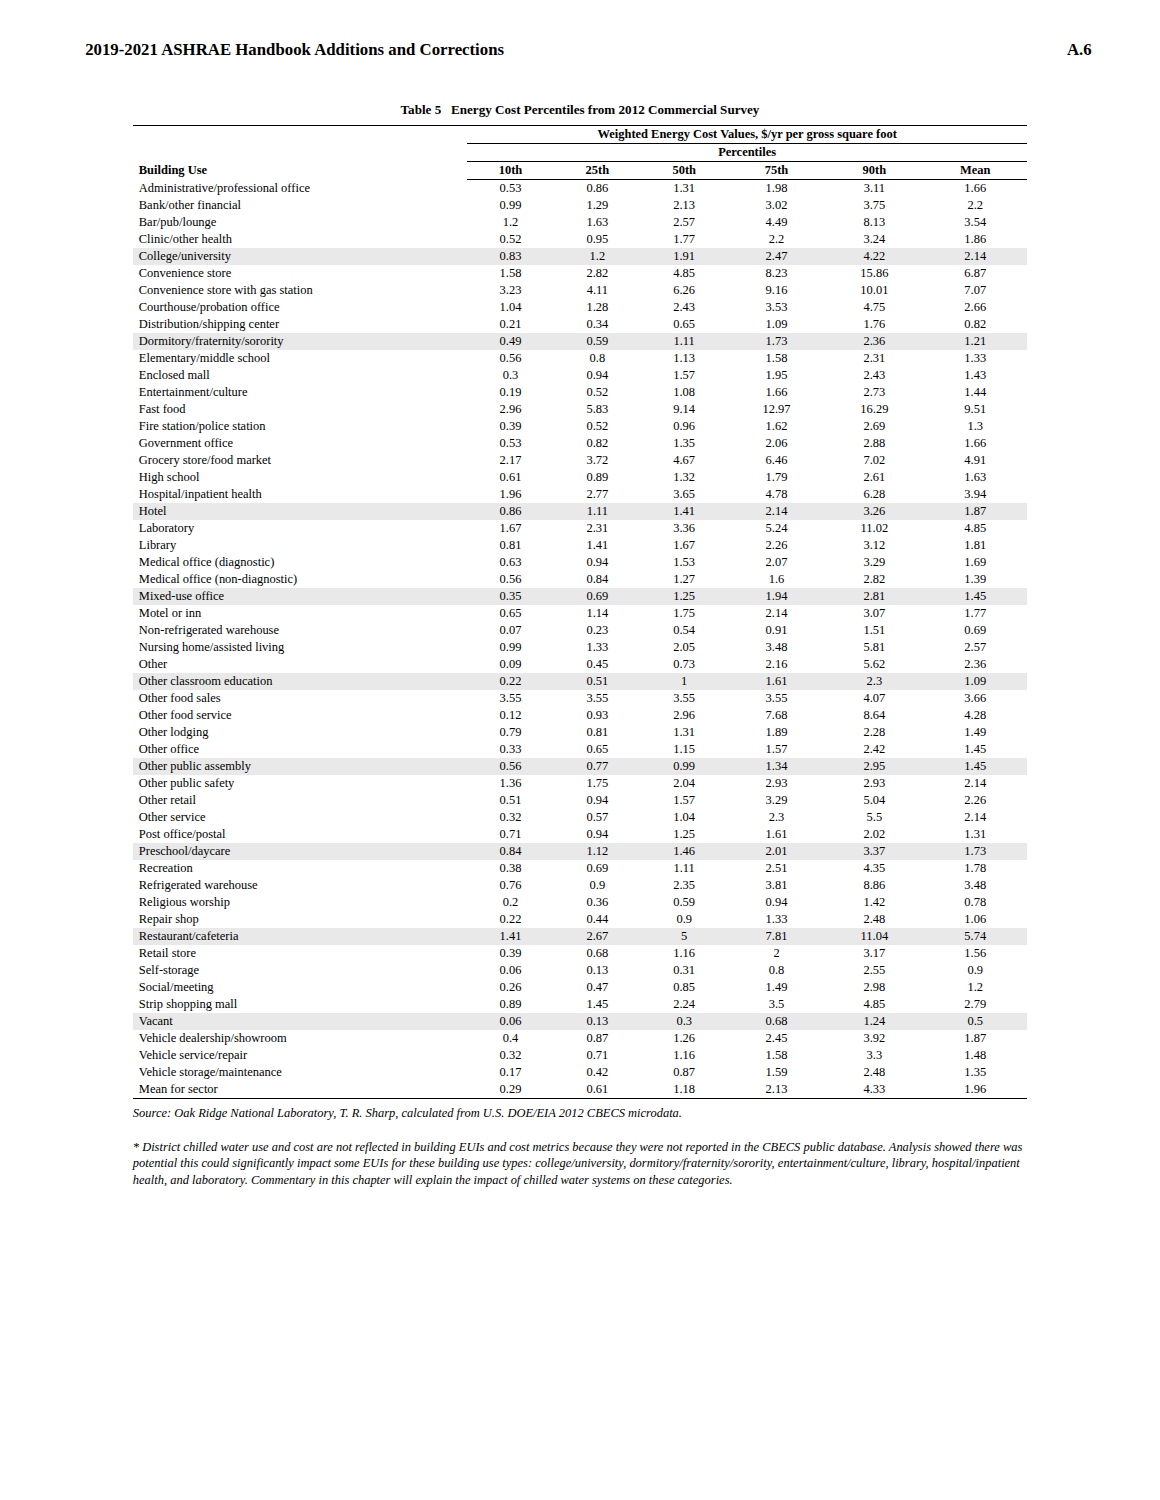2019-2021 ASHRAE Handbook Additions and Corrections A.6
Table 5 Energy Cost Percentiles from 2012 Commercial Survey
| Building Use | Weighted Energy Cost Values, $/yr per gross square foot |
| --- | --- |
| Percentiles |
| 10th | 25th | 50th | 75th | 90th | Mean |
| Administrative/professional office | 0.53 | 0.86 | 1.31 | 1.98 | 3.11 | 1.66 |
| Bank/other financial | 0.99 | 1.29 | 2.13 | 3.02 | 3.75 | 2.2 |
| Bar/pub/lounge | 1.2 | 1.63 | 2.57 | 4.49 | 8.13 | 3.54 |
| Clinic/other health | 0.52 | 0.95 | 1.77 | 2.2 | 3.24 | 1.86 |
| College/university | 0.83 | 1.2 | 1.91 | 2.47 | 4.22 | 2.14 |
| Convenience store | 1.58 | 2.82 | 4.85 | 8.23 | 15.86 | 6.87 |
| Convenience store with gas station | 3.23 | 4.11 | 6.26 | 9.16 | 10.01 | 7.07 |
| Courthouse/probation office | 1.04 | 1.28 | 2.43 | 3.53 | 4.75 | 2.66 |
| Distribution/shipping center | 0.21 | 0.34 | 0.65 | 1.09 | 1.76 | 0.82 |
| Dormitory/fraternity/sorority | 0.49 | 0.59 | 1.11 | 1.73 | 2.36 | 1.21 |
| Elementary/middle school | 0.56 | 0.8 | 1.13 | 1.58 | 2.31 | 1.33 |
| Enclosed mall | 0.3 | 0.94 | 1.57 | 1.95 | 2.43 | 1.43 |
| Entertainment/culture | 0.19 | 0.52 | 1.08 | 1.66 | 2.73 | 1.44 |
| Fast food | 2.96 | 5.83 | 9.14 | 12.97 | 16.29 | 9.51 |
| Fire station/police station | 0.39 | 0.52 | 0.96 | 1.62 | 2.69 | 1.3 |
| Government office | 0.53 | 0.82 | 1.35 | 2.06 | 2.88 | 1.66 |
| Grocery store/food market | 2.17 | 3.72 | 4.67 | 6.46 | 7.02 | 4.91 |
| High school | 0.61 | 0.89 | 1.32 | 1.79 | 2.61 | 1.63 |
| Hospital/inpatient health | 1.96 | 2.77 | 3.65 | 4.78 | 6.28 | 3.94 |
| Hotel | 0.86 | 1.11 | 1.41 | 2.14 | 3.26 | 1.87 |
| Laboratory | 1.67 | 2.31 | 3.36 | 5.24 | 11.02 | 4.85 |
| Library | 0.81 | 1.41 | 1.67 | 2.26 | 3.12 | 1.81 |
| Medical office (diagnostic) | 0.63 | 0.94 | 1.53 | 2.07 | 3.29 | 1.69 |
| Medical office (non-diagnostic) | 0.56 | 0.84 | 1.27 | 1.6 | 2.82 | 1.39 |
| Mixed-use office | 0.35 | 0.69 | 1.25 | 1.94 | 2.81 | 1.45 |
| Motel or inn | 0.65 | 1.14 | 1.75 | 2.14 | 3.07 | 1.77 |
| Non-refrigerated warehouse | 0.07 | 0.23 | 0.54 | 0.91 | 1.51 | 0.69 |
| Nursing home/assisted living | 0.99 | 1.33 | 2.05 | 3.48 | 5.81 | 2.57 |
| Other | 0.09 | 0.45 | 0.73 | 2.16 | 5.62 | 2.36 |
| Other classroom education | 0.22 | 0.51 | 1 | 1.61 | 2.3 | 1.09 |
| Other food sales | 3.55 | 3.55 | 3.55 | 3.55 | 4.07 | 3.66 |
| Other food service | 0.12 | 0.93 | 2.96 | 7.68 | 8.64 | 4.28 |
| Other lodging | 0.79 | 0.81 | 1.31 | 1.89 | 2.28 | 1.49 |
| Other office | 0.33 | 0.65 | 1.15 | 1.57 | 2.42 | 1.45 |
| Other public assembly | 0.56 | 0.77 | 0.99 | 1.34 | 2.95 | 1.45 |
| Other public safety | 1.36 | 1.75 | 2.04 | 2.93 | 2.93 | 2.14 |
| Other retail | 0.51 | 0.94 | 1.57 | 3.29 | 5.04 | 2.26 |
| Other service | 0.32 | 0.57 | 1.04 | 2.3 | 5.5 | 2.14 |
| Post office/postal | 0.71 | 0.94 | 1.25 | 1.61 | 2.02 | 1.31 |
| Preschool/daycare | 0.84 | 1.12 | 1.46 | 2.01 | 3.37 | 1.73 |
| Recreation | 0.38 | 0.69 | 1.11 | 2.51 | 4.35 | 1.78 |
| Refrigerated warehouse | 0.76 | 0.9 | 2.35 | 3.81 | 8.86 | 3.48 |
| Religious worship | 0.2 | 0.36 | 0.59 | 0.94 | 1.42 | 0.78 |
| Repair shop | 0.22 | 0.44 | 0.9 | 1.33 | 2.48 | 1.06 |
| Restaurant/cafeteria | 1.41 | 2.67 | 5 | 7.81 | 11.04 | 5.74 |
| Retail store | 0.39 | 0.68 | 1.16 | 2 | 3.17 | 1.56 |
| Self-storage | 0.06 | 0.13 | 0.31 | 0.8 | 2.55 | 0.9 |
| Social/meeting | 0.26 | 0.47 | 0.85 | 1.49 | 2.98 | 1.2 |
| Strip shopping mall | 0.89 | 1.45 | 2.24 | 3.5 | 4.85 | 2.79 |
| Vacant | 0.06 | 0.13 | 0.3 | 0.68 | 1.24 | 0.5 |
| Vehicle dealership/showroom | 0.4 | 0.87 | 1.26 | 2.45 | 3.92 | 1.87 |
| Vehicle service/repair | 0.32 | 0.71 | 1.16 | 1.58 | 3.3 | 1.48 |
| Vehicle storage/maintenance | 0.17 | 0.42 | 0.87 | 1.59 | 2.48 | 1.35 |
| Mean for sector | 0.29 | 0.61 | 1.18 | 2.13 | 4.33 | 1.96 |
Source: Oak Ridge National Laboratory, T. R. Sharp, calculated from U.S. DOE/EIA 2012 CBECS microdata.
* District chilled water use and cost are not reflected in building EUIs and cost metrics because they were not reported in the CBECS public database. Analysis showed there was potential this could significantly impact some EUIs for these building use types: college/university, dormitory/fraternity/sorority, entertainment/culture, library, hospital/inpatient health, and laboratory. Commentary in this chapter will explain the impact of chilled water systems on these categories.